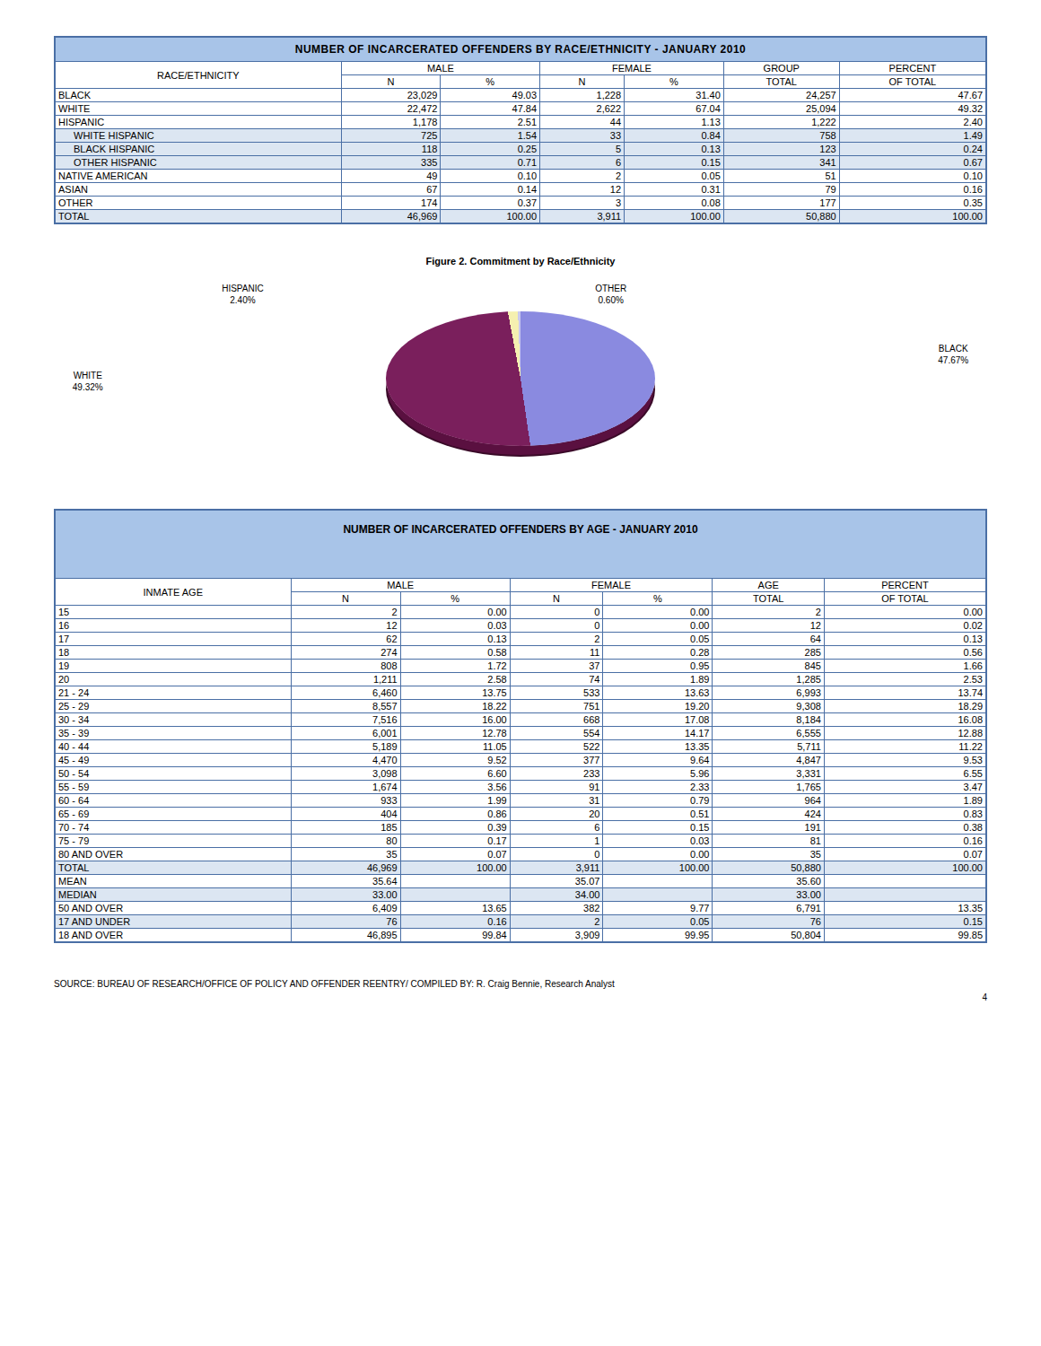| NUMBER OF INCARCERATED OFFENDERS BY RACE/ETHNICITY - JANUARY 2010 |
| RACE/ETHNICITY | MALE | FEMALE | GROUP | PERCENT |
| N | % | N | % | TOTAL | OF TOTAL |
| BLACK | 23,029 | 49.03 | 1,228 | 31.40 | 24,257 | 47.67 |
| WHITE | 22,472 | 47.84 | 2,622 | 67.04 | 25,094 | 49.32 |
| HISPANIC | 1,178 | 2.51 | 44 | 1.13 | 1,222 | 2.40 |
| WHITE HISPANIC | 725 | 1.54 | 33 | 0.84 | 758 | 1.49 |
| BLACK HISPANIC | 118 | 0.25 | 5 | 0.13 | 123 | 0.24 |
| OTHER HISPANIC | 335 | 0.71 | 6 | 0.15 | 341 | 0.67 |
| NATIVE AMERICAN | 49 | 0.10 | 2 | 0.05 | 51 | 0.10 |
| ASIAN | 67 | 0.14 | 12 | 0.31 | 79 | 0.16 |
| OTHER | 174 | 0.37 | 3 | 0.08 | 177 | 0.35 |
| TOTAL | 46,969 | 100.00 | 3,911 | 100.00 | 50,880 | 100.00 |
Figure 2. Commitment by Race/Ethnicity
HISPANIC
2.40%
OTHER
0.60%
WHITE
49.32%
BLACK
47.67%
| NUMBER OF INCARCERATED OFFENDERS BY AGE - JANUARY 2010 |
| INMATE AGE | MALE | FEMALE | AGE | PERCENT |
| N | % | N | % | TOTAL | OF TOTAL |
| 15 | 2 | 0.00 | 0 | 0.00 | 2 | 0.00 |
| 16 | 12 | 0.03 | 0 | 0.00 | 12 | 0.02 |
| 17 | 62 | 0.13 | 2 | 0.05 | 64 | 0.13 |
| 18 | 274 | 0.58 | 11 | 0.28 | 285 | 0.56 |
| 19 | 808 | 1.72 | 37 | 0.95 | 845 | 1.66 |
| 20 | 1,211 | 2.58 | 74 | 1.89 | 1,285 | 2.53 |
| 21 - 24 | 6,460 | 13.75 | 533 | 13.63 | 6,993 | 13.74 |
| 25 - 29 | 8,557 | 18.22 | 751 | 19.20 | 9,308 | 18.29 |
| 30 - 34 | 7,516 | 16.00 | 668 | 17.08 | 8,184 | 16.08 |
| 35 - 39 | 6,001 | 12.78 | 554 | 14.17 | 6,555 | 12.88 |
| 40 - 44 | 5,189 | 11.05 | 522 | 13.35 | 5,711 | 11.22 |
| 45 - 49 | 4,470 | 9.52 | 377 | 9.64 | 4,847 | 9.53 |
| 50 - 54 | 3,098 | 6.60 | 233 | 5.96 | 3,331 | 6.55 |
| 55 - 59 | 1,674 | 3.56 | 91 | 2.33 | 1,765 | 3.47 |
| 60 - 64 | 933 | 1.99 | 31 | 0.79 | 964 | 1.89 |
| 65 - 69 | 404 | 0.86 | 20 | 0.51 | 424 | 0.83 |
| 70 - 74 | 185 | 0.39 | 6 | 0.15 | 191 | 0.38 |
| 75 - 79 | 80 | 0.17 | 1 | 0.03 | 81 | 0.16 |
| 80 AND OVER | 35 | 0.07 | 0 | 0.00 | 35 | 0.07 |
| TOTAL | 46,969 | 100.00 | 3,911 | 100.00 | 50,880 | 100.00 |
| MEAN | 35.64 | | 35.07 | | 35.60 | |
| MEDIAN | 33.00 | | 34.00 | | 33.00 | |
| 50 AND OVER | 6,409 | 13.65 | 382 | 9.77 | 6,791 | 13.35 |
| 17 AND UNDER | 76 | 0.16 | 2 | 0.05 | 76 | 0.15 |
| 18 AND OVER | 46,895 | 99.84 | 3,909 | 99.95 | 50,804 | 99.85 |
SOURCE: BUREAU OF RESEARCH/OFFICE OF POLICY AND OFFENDER REENTRY/ COMPILED BY: R. Craig Bennie, Research Analyst
4